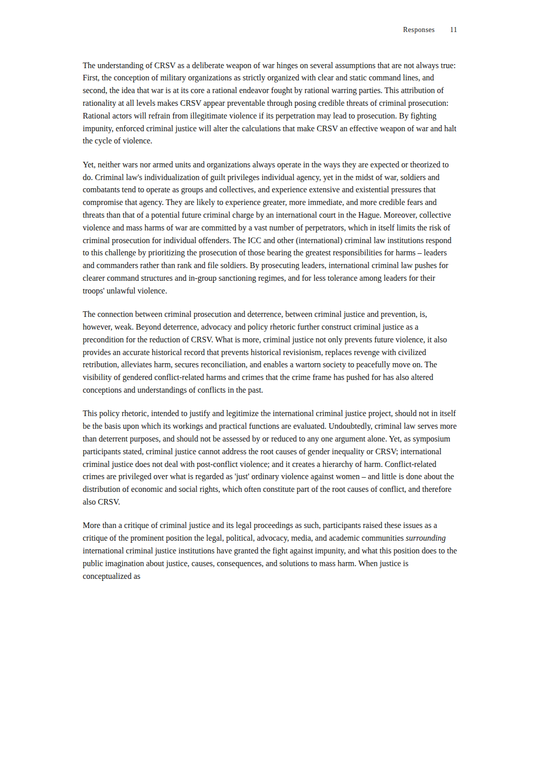Responses 11
The understanding of CRSV as a deliberate weapon of war hinges on several assumptions that are not always true: First, the conception of military organizations as strictly organized with clear and static command lines, and second, the idea that war is at its core a rational endeavor fought by rational warring parties. This attribution of rationality at all levels makes CRSV appear preventable through posing credible threats of criminal prosecution: Rational actors will refrain from illegitimate violence if its perpetration may lead to prosecution. By fighting impunity, enforced criminal justice will alter the calculations that make CRSV an effective weapon of war and halt the cycle of violence.
Yet, neither wars nor armed units and organizations always operate in the ways they are expected or theorized to do. Criminal law's individualization of guilt privileges individual agency, yet in the midst of war, soldiers and combatants tend to operate as groups and collectives, and experience extensive and existential pressures that compromise that agency. They are likely to experience greater, more immediate, and more credible fears and threats than that of a potential future criminal charge by an international court in the Hague. Moreover, collective violence and mass harms of war are committed by a vast number of perpetrators, which in itself limits the risk of criminal prosecution for individual offenders. The ICC and other (international) criminal law institutions respond to this challenge by prioritizing the prosecution of those bearing the greatest responsibilities for harms – leaders and commanders rather than rank and file soldiers. By prosecuting leaders, international criminal law pushes for clearer command structures and in-group sanctioning regimes, and for less tolerance among leaders for their troops' unlawful violence.
The connection between criminal prosecution and deterrence, between criminal justice and prevention, is, however, weak. Beyond deterrence, advocacy and policy rhetoric further construct criminal justice as a precondition for the reduction of CRSV. What is more, criminal justice not only prevents future violence, it also provides an accurate historical record that prevents historical revisionism, replaces revenge with civilized retribution, alleviates harm, secures reconciliation, and enables a wartorn society to peacefully move on. The visibility of gendered conflict-related harms and crimes that the crime frame has pushed for has also altered conceptions and understandings of conflicts in the past.
This policy rhetoric, intended to justify and legitimize the international criminal justice project, should not in itself be the basis upon which its workings and practical functions are evaluated. Undoubtedly, criminal law serves more than deterrent purposes, and should not be assessed by or reduced to any one argument alone. Yet, as symposium participants stated, criminal justice cannot address the root causes of gender inequality or CRSV; international criminal justice does not deal with post-conflict violence; and it creates a hierarchy of harm. Conflict-related crimes are privileged over what is regarded as 'just' ordinary violence against women – and little is done about the distribution of economic and social rights, which often constitute part of the root causes of conflict, and therefore also CRSV.
More than a critique of criminal justice and its legal proceedings as such, participants raised these issues as a critique of the prominent position the legal, political, advocacy, media, and academic communities surrounding international criminal justice institutions have granted the fight against impunity, and what this position does to the public imagination about justice, causes, consequences, and solutions to mass harm. When justice is conceptualized as